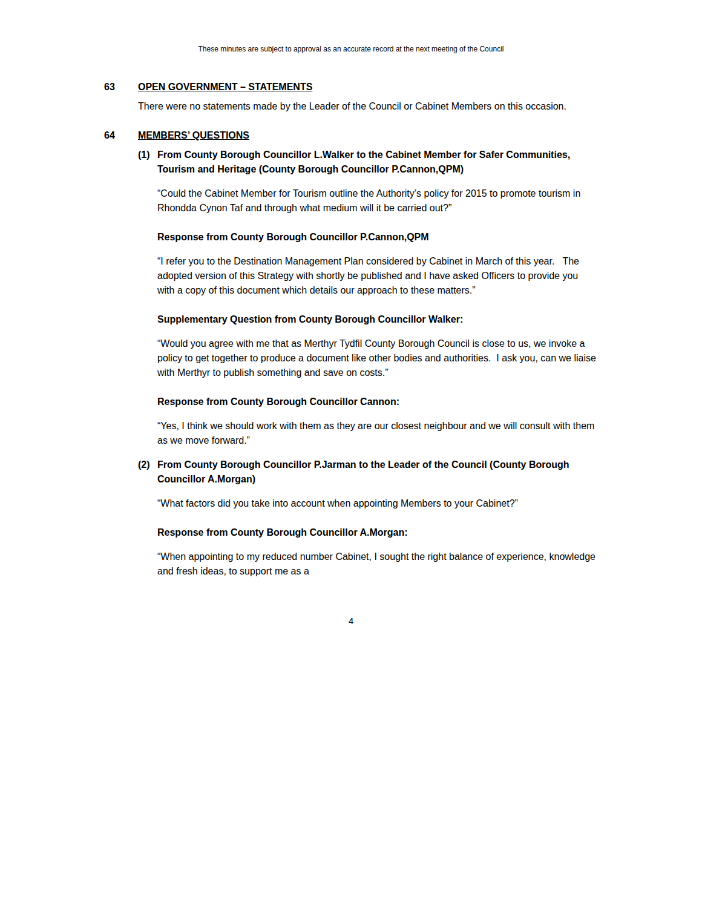These minutes are subject to approval as an accurate record at the next meeting of the Council
63 OPEN GOVERNMENT – STATEMENTS
There were no statements made by the Leader of the Council or Cabinet Members on this occasion.
64 MEMBERS’ QUESTIONS
(1) From County Borough Councillor L.Walker to the Cabinet Member for Safer Communities, Tourism and Heritage (County Borough Councillor P.Cannon,QPM)
“Could the Cabinet Member for Tourism outline the Authority’s policy for 2015 to promote tourism in Rhondda Cynon Taf and through what medium will it be carried out?”
Response from County Borough Councillor P.Cannon,QPM
“I refer you to the Destination Management Plan considered by Cabinet in March of this year. The adopted version of this Strategy with shortly be published and I have asked Officers to provide you with a copy of this document which details our approach to these matters.”
Supplementary Question from County Borough Councillor Walker:
“Would you agree with me that as Merthyr Tydfil County Borough Council is close to us, we invoke a policy to get together to produce a document like other bodies and authorities. I ask you, can we liaise with Merthyr to publish something and save on costs.”
Response from County Borough Councillor Cannon:
“Yes, I think we should work with them as they are our closest neighbour and we will consult with them as we move forward.”
(2) From County Borough Councillor P.Jarman to the Leader of the Council (County Borough Councillor A.Morgan)
“What factors did you take into account when appointing Members to your Cabinet?”
Response from County Borough Councillor A.Morgan:
“When appointing to my reduced number Cabinet, I sought the right balance of experience, knowledge and fresh ideas, to support me as a
4